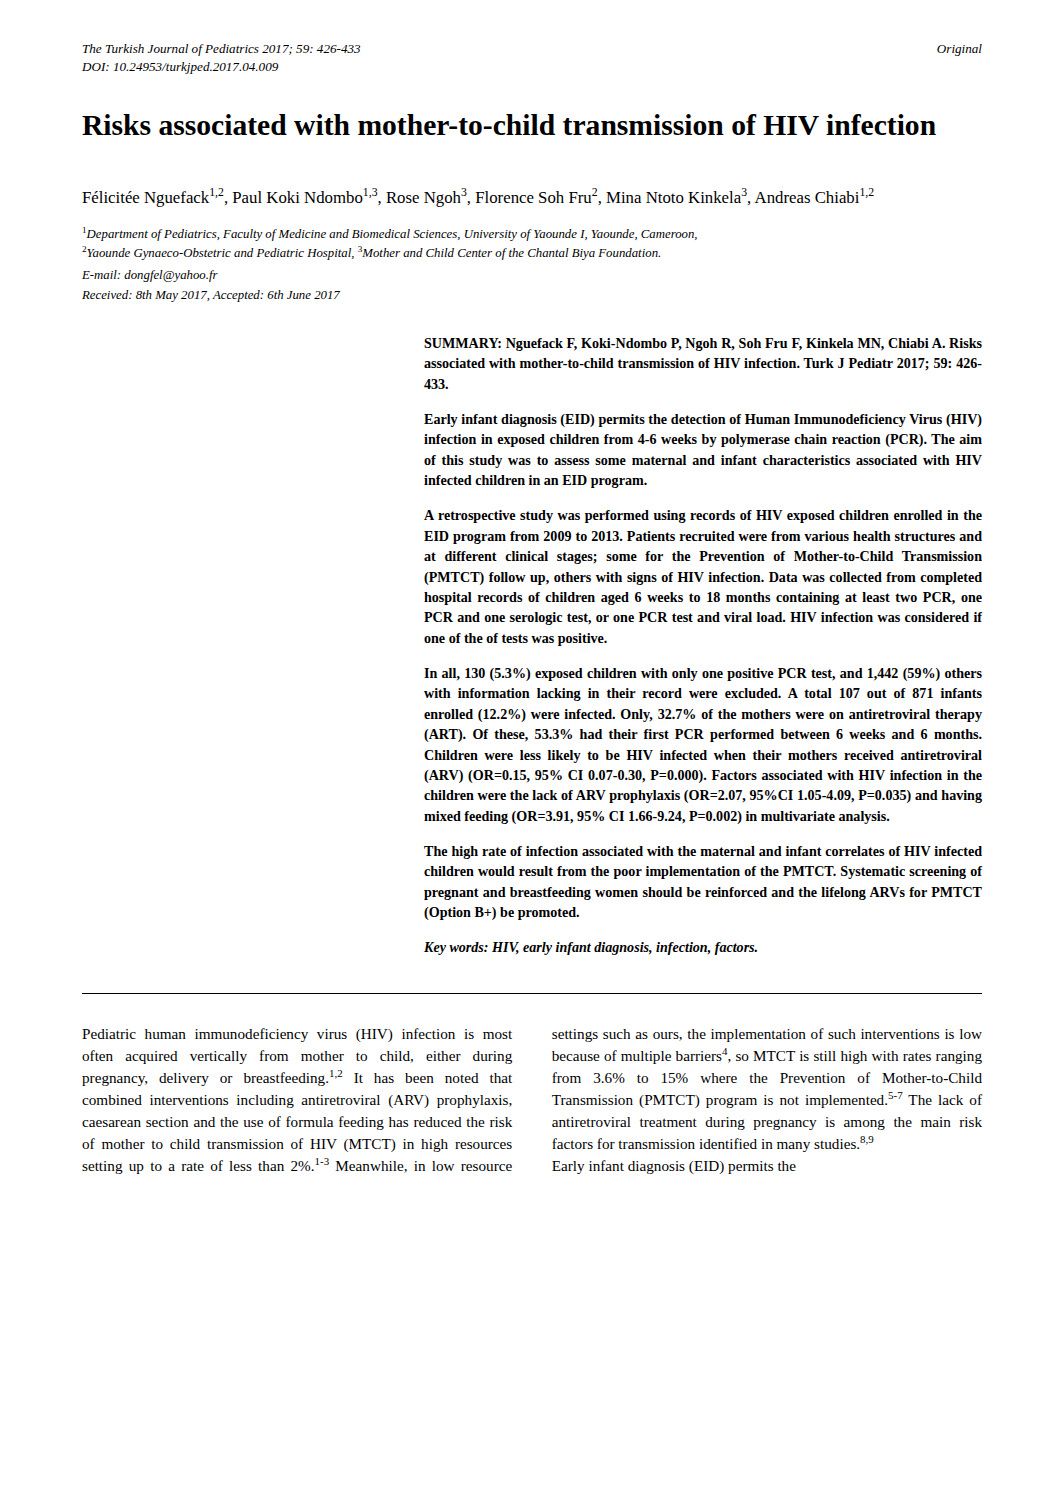The Turkish Journal of Pediatrics 2017; 59: 426-433
DOI: 10.24953/turkjped.2017.04.009
Original
Risks associated with mother-to-child transmission of HIV infection
Félicitée Nguefack1,2, Paul Koki Ndombo1,3, Rose Ngoh3, Florence Soh Fru2, Mina Ntoto Kinkela3, Andreas Chiabi1,2
1Department of Pediatrics, Faculty of Medicine and Biomedical Sciences, University of Yaounde I, Yaounde, Cameroon,
2Yaounde Gynaeco-Obstetric and Pediatric Hospital, 3Mother and Child Center of the Chantal Biya Foundation.
E-mail: dongfel@yahoo.fr
Received: 8th May 2017, Accepted: 6th June 2017
SUMMARY: Nguefack F, Koki-Ndombo P, Ngoh R, Soh Fru F, Kinkela MN, Chiabi A. Risks associated with mother-to-child transmission of HIV infection. Turk J Pediatr 2017; 59: 426-433.
Early infant diagnosis (EID) permits the detection of Human Immunodeficiency Virus (HIV) infection in exposed children from 4-6 weeks by polymerase chain reaction (PCR). The aim of this study was to assess some maternal and infant characteristics associated with HIV infected children in an EID program.
A retrospective study was performed using records of HIV exposed children enrolled in the EID program from 2009 to 2013. Patients recruited were from various health structures and at different clinical stages; some for the Prevention of Mother-to-Child Transmission (PMTCT) follow up, others with signs of HIV infection. Data was collected from completed hospital records of children aged 6 weeks to 18 months containing at least two PCR, one PCR and one serologic test, or one PCR test and viral load. HIV infection was considered if one of the of tests was positive.
In all, 130 (5.3%) exposed children with only one positive PCR test, and 1,442 (59%) others with information lacking in their record were excluded. A total 107 out of 871 infants enrolled (12.2%) were infected. Only, 32.7% of the mothers were on antiretroviral therapy (ART). Of these, 53.3% had their first PCR performed between 6 weeks and 6 months. Children were less likely to be HIV infected when their mothers received antiretroviral (ARV) (OR=0.15, 95% CI 0.07-0.30, P=0.000). Factors associated with HIV infection in the children were the lack of ARV prophylaxis (OR=2.07, 95%CI 1.05-4.09, P=0.035) and having mixed feeding (OR=3.91, 95% CI 1.66-9.24, P=0.002) in multivariate analysis.
The high rate of infection associated with the maternal and infant correlates of HIV infected children would result from the poor implementation of the PMTCT. Systematic screening of pregnant and breastfeeding women should be reinforced and the lifelong ARVs for PMTCT (Option B+) be promoted.
Key words: HIV, early infant diagnosis, infection, factors.
Pediatric human immunodeficiency virus (HIV) infection is most often acquired vertically from mother to child, either during pregnancy, delivery or breastfeeding.1,2 It has been noted that combined interventions including antiretroviral (ARV) prophylaxis, caesarean section and the use of formula feeding has reduced the risk of mother to child transmission of HIV (MTCT) in high resources setting up to a rate of less than 2%.1-3 Meanwhile, in low resource settings such as ours, the implementation of such interventions is low because of multiple barriers4, so MTCT is still high with rates ranging from 3.6% to 15% where the Prevention of Mother-to-Child Transmission (PMTCT) program is not implemented.5-7 The lack of antiretroviral treatment during pregnancy is among the main risk factors for transmission identified in many studies.8,9
Early infant diagnosis (EID) permits the